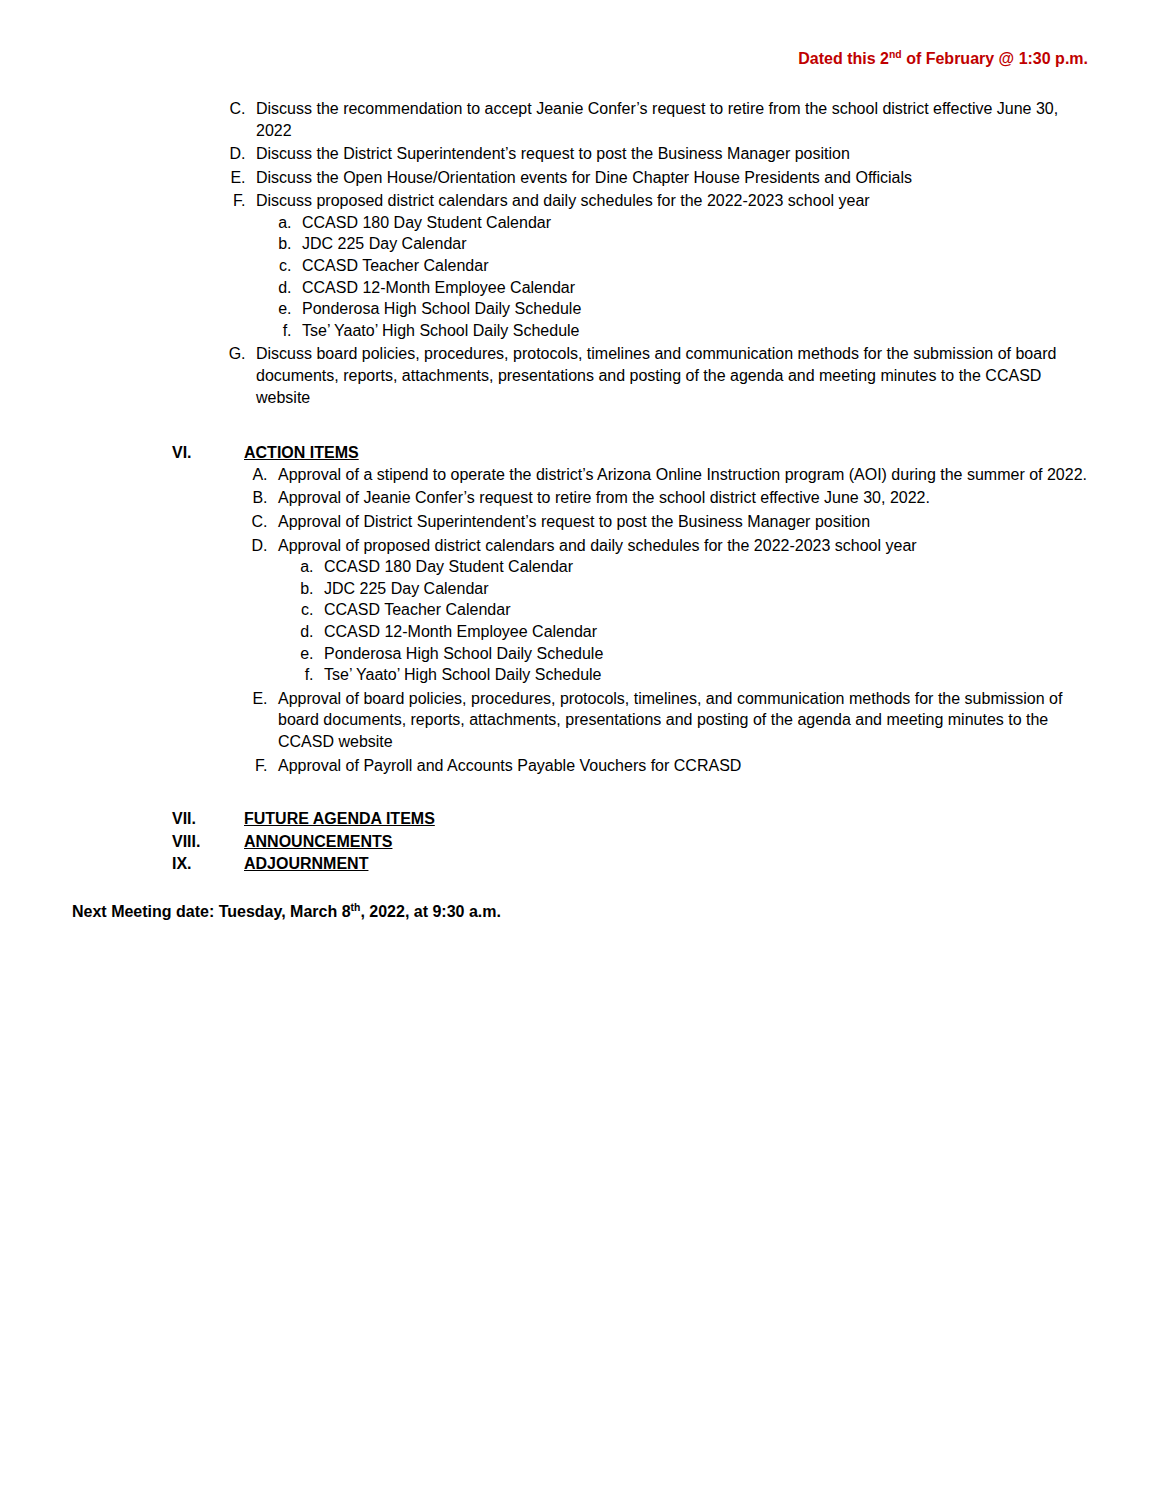Dated this 2nd of February @ 1:30 p.m.
Discuss the recommendation to accept Jeanie Confer’s request to retire from the school district effective June 30, 2022
Discuss the District Superintendent’s request to post the Business Manager position
Discuss the Open House/Orientation events for Dine Chapter House Presidents and Officials
Discuss proposed district calendars and daily schedules for the 2022-2023 school year
CCASD 180 Day Student Calendar
JDC 225 Day Calendar
CCASD Teacher Calendar
CCASD 12-Month Employee Calendar
Ponderosa High School Daily Schedule
Tse’ Yaato’ High School Daily Schedule
Discuss board policies, procedures, protocols, timelines and communication methods for the submission of board documents, reports, attachments, presentations and posting of the agenda and meeting minutes to the CCASD website
VI.
ACTION ITEMS
Approval of a stipend to operate the district’s Arizona Online Instruction program (AOI) during the summer of 2022.
Approval of Jeanie Confer’s request to retire from the school district effective June 30, 2022.
Approval of District Superintendent’s request to post the Business Manager position
Approval of proposed district calendars and daily schedules for the 2022-2023 school year
CCASD 180 Day Student Calendar
JDC 225 Day Calendar
CCASD Teacher Calendar
CCASD 12-Month Employee Calendar
Ponderosa High School Daily Schedule
Tse’ Yaato’ High School Daily Schedule
Approval of board policies, procedures, protocols, timelines, and communication methods for the submission of board documents, reports, attachments, presentations and posting of the agenda and meeting minutes to the CCASD website
Approval of Payroll and Accounts Payable Vouchers for CCRASD
VII.
FUTURE AGENDA ITEMS
VIII.
ANNOUNCEMENTS
IX.
ADJOURNMENT
Next Meeting date: Tuesday, March 8th, 2022, at 9:30 a.m.